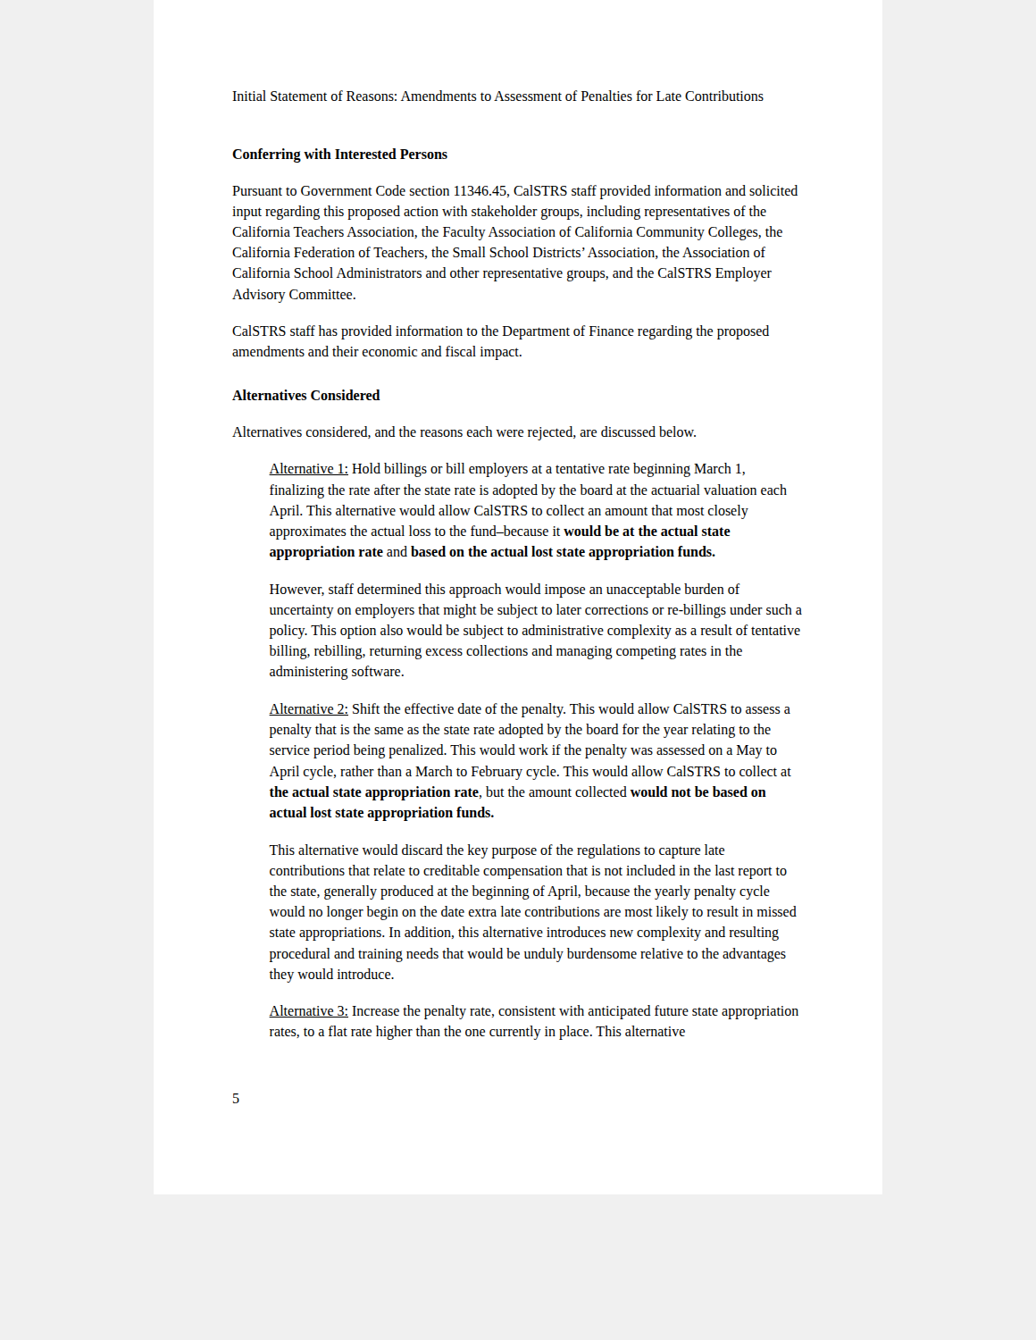Initial Statement of Reasons: Amendments to Assessment of Penalties for Late Contributions
Conferring with Interested Persons
Pursuant to Government Code section 11346.45, CalSTRS staff provided information and solicited input regarding this proposed action with stakeholder groups, including representatives of the California Teachers Association, the Faculty Association of California Community Colleges, the California Federation of Teachers, the Small School Districts’ Association, the Association of California School Administrators and other representative groups, and the CalSTRS Employer Advisory Committee.
CalSTRS staff has provided information to the Department of Finance regarding the proposed amendments and their economic and fiscal impact.
Alternatives Considered
Alternatives considered, and the reasons each were rejected, are discussed below.
Alternative 1: Hold billings or bill employers at a tentative rate beginning March 1, finalizing the rate after the state rate is adopted by the board at the actuarial valuation each April. This alternative would allow CalSTRS to collect an amount that most closely approximates the actual loss to the fund–because it would be at the actual state appropriation rate and based on the actual lost state appropriation funds.
However, staff determined this approach would impose an unacceptable burden of uncertainty on employers that might be subject to later corrections or re-billings under such a policy. This option also would be subject to administrative complexity as a result of tentative billing, rebilling, returning excess collections and managing competing rates in the administering software.
Alternative 2: Shift the effective date of the penalty. This would allow CalSTRS to assess a penalty that is the same as the state rate adopted by the board for the year relating to the service period being penalized. This would work if the penalty was assessed on a May to April cycle, rather than a March to February cycle. This would allow CalSTRS to collect at the actual state appropriation rate, but the amount collected would not be based on actual lost state appropriation funds.
This alternative would discard the key purpose of the regulations to capture late contributions that relate to creditable compensation that is not included in the last report to the state, generally produced at the beginning of April, because the yearly penalty cycle would no longer begin on the date extra late contributions are most likely to result in missed state appropriations. In addition, this alternative introduces new complexity and resulting procedural and training needs that would be unduly burdensome relative to the advantages they would introduce.
Alternative 3: Increase the penalty rate, consistent with anticipated future state appropriation rates, to a flat rate higher than the one currently in place. This alternative
5